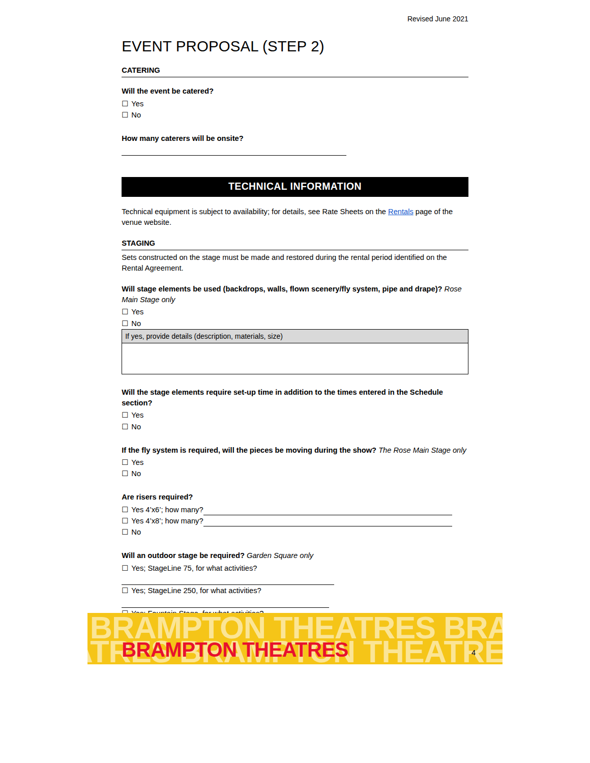Revised June 2021
EVENT PROPOSAL (STEP 2)
CATERING
Will the event be catered?
☐Yes
☐No
How many caterers will be onsite?
TECHNICAL INFORMATION
Technical equipment is subject to availability; for details, see Rate Sheets on the Rentals page of the venue website.
STAGING
Sets constructed on the stage must be made and restored during the rental period identified on the Rental Agreement.
Will stage elements be used (backdrops, walls, flown scenery/fly system, pipe and drape)? Rose Main Stage only
☐Yes
☐No
If yes, provide details (description, materials, size)
Will the stage elements require set-up time in addition to the times entered in the Schedule section?
☐Yes
☐No
If the fly system is required, will the pieces be moving during the show? The Rose Main Stage only
☐Yes
☐No
Are risers required?
☐Yes 4’x6’; how many?
☐Yes 4’x8’; how many?
☐No
Will an outdoor stage be required? Garden Square only
☐Yes; StageLine 75, for what activities?
☐Yes; StageLine 250, for what activities?
☐Yes; Fountain Stage, for what activities?
☐Yes; Riser Stage; for what activities?
☐No
BRAMPTON THEATRES BRAMPTON
ATRES BRAMPTON THEATRES BRA
BRAMPTON THEATRES
4